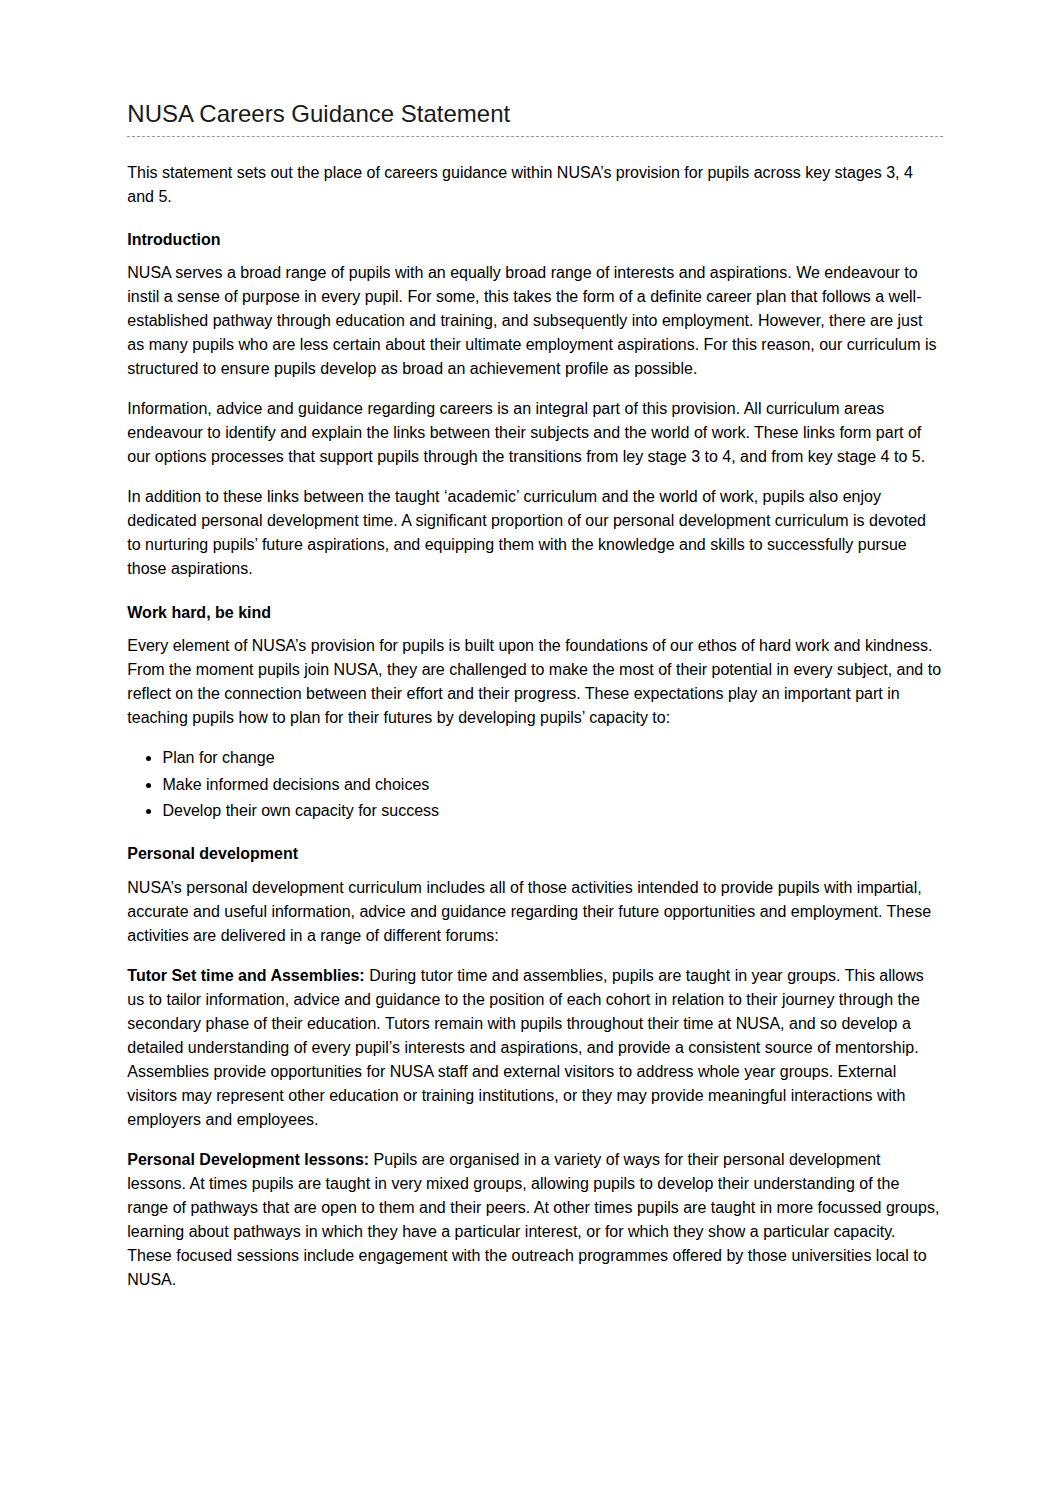NUSA Careers Guidance Statement
This statement sets out the place of careers guidance within NUSA’s provision for pupils across key stages 3, 4 and 5.
Introduction
NUSA serves a broad range of pupils with an equally broad range of interests and aspirations. We endeavour to instil a sense of purpose in every pupil. For some, this takes the form of a definite career plan that follows a well-established pathway through education and training, and subsequently into employment. However, there are just as many pupils who are less certain about their ultimate employment aspirations. For this reason, our curriculum is structured to ensure pupils develop as broad an achievement profile as possible.
Information, advice and guidance regarding careers is an integral part of this provision. All curriculum areas endeavour to identify and explain the links between their subjects and the world of work. These links form part of our options processes that support pupils through the transitions from ley stage 3 to 4, and from key stage 4 to 5.
In addition to these links between the taught ‘academic’ curriculum and the world of work, pupils also enjoy dedicated personal development time. A significant proportion of our personal development curriculum is devoted to nurturing pupils’ future aspirations, and equipping them with the knowledge and skills to successfully pursue those aspirations.
Work hard, be kind
Every element of NUSA’s provision for pupils is built upon the foundations of our ethos of hard work and kindness. From the moment pupils join NUSA, they are challenged to make the most of their potential in every subject, and to reflect on the connection between their effort and their progress. These expectations play an important part in teaching pupils how to plan for their futures by developing pupils’ capacity to:
Plan for change
Make informed decisions and choices
Develop their own capacity for success
Personal development
NUSA’s personal development curriculum includes all of those activities intended to provide pupils with impartial, accurate and useful information, advice and guidance regarding their future opportunities and employment. These activities are delivered in a range of different forums:
Tutor Set time and Assemblies: During tutor time and assemblies, pupils are taught in year groups. This allows us to tailor information, advice and guidance to the position of each cohort in relation to their journey through the secondary phase of their education. Tutors remain with pupils throughout their time at NUSA, and so develop a detailed understanding of every pupil’s interests and aspirations, and provide a consistent source of mentorship. Assemblies provide opportunities for NUSA staff and external visitors to address whole year groups. External visitors may represent other education or training institutions, or they may provide meaningful interactions with employers and employees.
Personal Development lessons: Pupils are organised in a variety of ways for their personal development lessons. At times pupils are taught in very mixed groups, allowing pupils to develop their understanding of the range of pathways that are open to them and their peers. At other times pupils are taught in more focussed groups, learning about pathways in which they have a particular interest, or for which they show a particular capacity. These focused sessions include engagement with the outreach programmes offered by those universities local to NUSA.